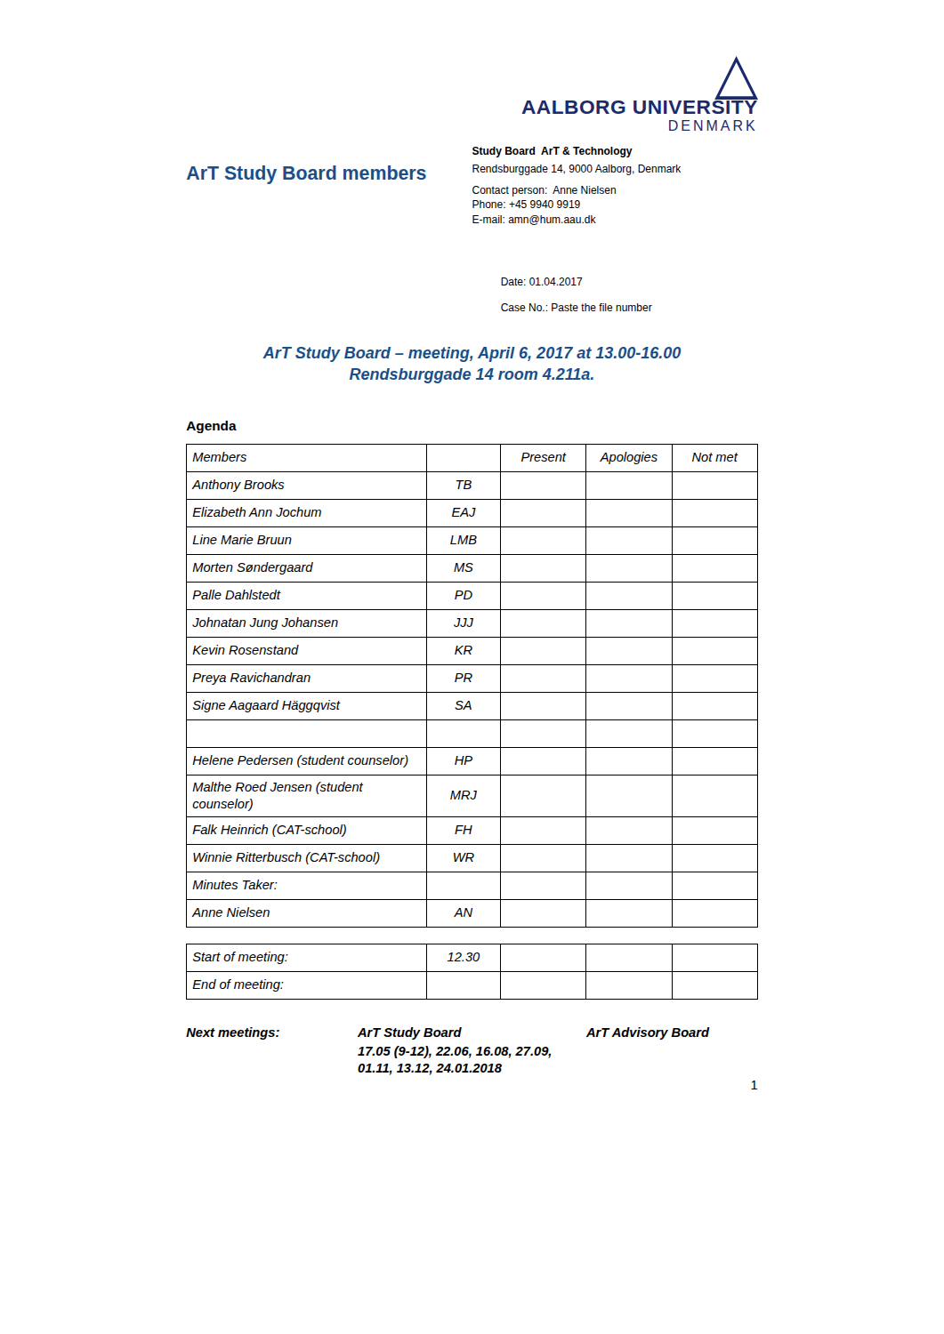△
AALBORG UNIVERSITY
DENMARK
ArT Study Board members
Study Board ArT & Technology
Rendsburggade 14, 9000 Aalborg, Denmark
Contact person: Anne Nielsen
Phone: +45 9940 9919
E-mail: amn@hum.aau.dk
Date: 01.04.2017
Case No.: Paste the file number
ArT Study Board – meeting, April 6, 2017 at 13.00-16.00
Rendsburggade 14 room 4.211a.
Agenda
| Members | | Present | Apologies | Not met |
| --- | --- | --- | --- | --- |
| Anthony Brooks | TB | | | |
| Elizabeth Ann Jochum | EAJ | | | |
| Line Marie Bruun | LMB | | | |
| Morten Søndergaard | MS | | | |
| Palle Dahlstedt | PD | | | |
| Johnatan Jung Johansen | JJJ | | | |
| Kevin Rosenstand | KR | | | |
| Preya Ravichandran | PR | | | |
| Signe Aagaard Häggqvist | SA | | | |
| Helene Pedersen (student counselor) | HP | | | |
| Malthe Roed Jensen (student counselor) | MRJ | | | |
| Falk Heinrich (CAT-school) | FH | | | |
| Winnie Ritterbusch (CAT-school) | WR | | | |
| Minutes Taker: | | | | |
| Anne Nielsen | AN | | | |
| Start of meeting: | 12.30 | | | |
| End of meeting: | | | | |
Next meetings:
ArT Study Board
17.05 (9-12), 22.06, 16.08, 27.09,
01.11, 13.12, 24.01.2018
ArT Advisory Board
1